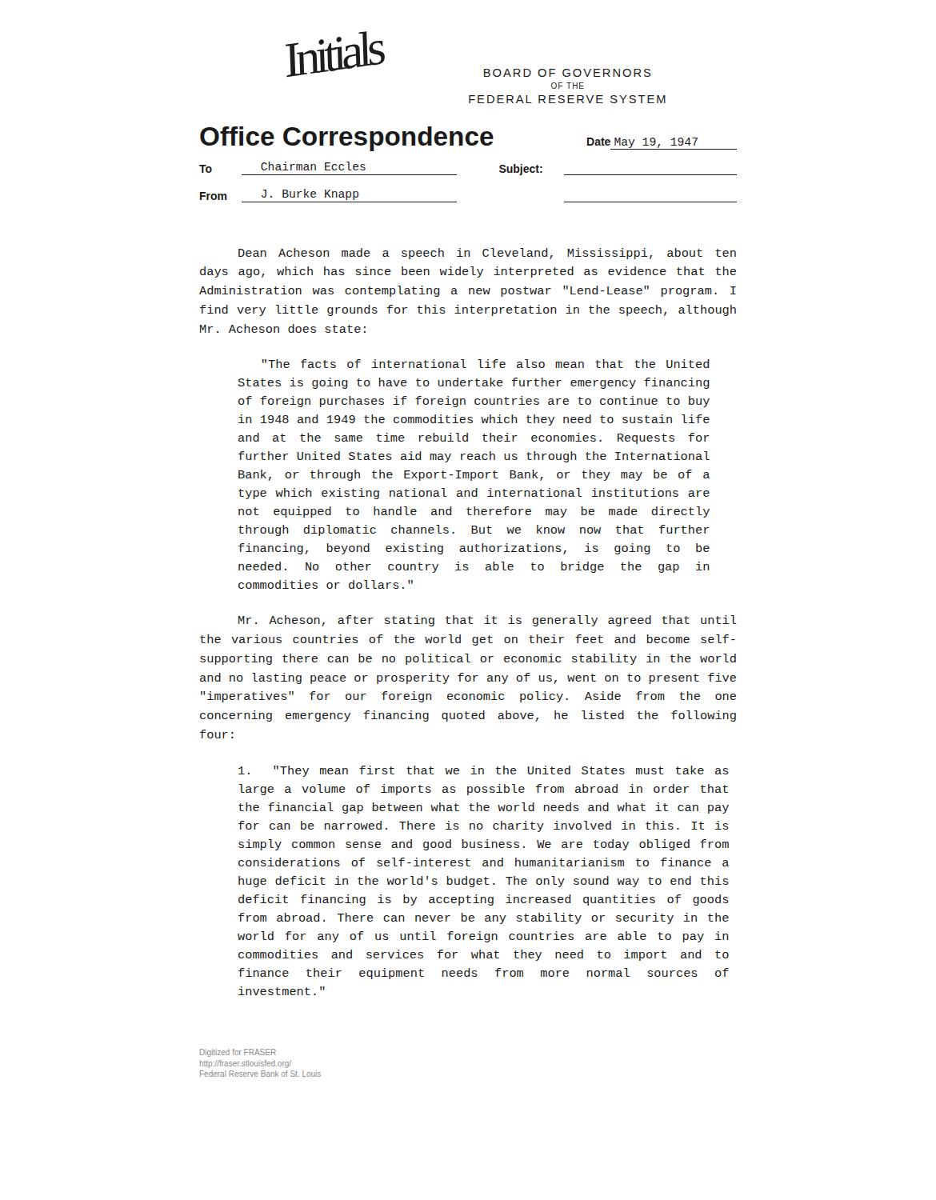Initials
BOARD OF GOVERNORS
OF THE
FEDERAL RESERVE SYSTEM
Office Correspondence
Date May 19, 1947
To Chairman Eccles Subject:
From J. Burke Knapp
Dean Acheson made a speech in Cleveland, Mississippi, about ten days ago, which has since been widely interpreted as evidence that the Administration was contemplating a new postwar "Lend-Lease" program. I find very little grounds for this interpretation in the speech, although Mr. Acheson does state:
"The facts of international life also mean that the United States is going to have to undertake further emergency financing of foreign purchases if foreign countries are to continue to buy in 1948 and 1949 the commodities which they need to sustain life and at the same time rebuild their economies. Requests for further United States aid may reach us through the International Bank, or through the Export-Import Bank, or they may be of a type which existing national and international institutions are not equipped to handle and therefore may be made directly through diplomatic channels. But we know now that further financing, beyond existing authorizations, is going to be needed. No other country is able to bridge the gap in commodities or dollars."
Mr. Acheson, after stating that it is generally agreed that until the various countries of the world get on their feet and become self-supporting there can be no political or economic stability in the world and no lasting peace or prosperity for any of us, went on to present five "imperatives" for our foreign economic policy. Aside from the one concerning emergency financing quoted above, he listed the following four:
1. "They mean first that we in the United States must take as large a volume of imports as possible from abroad in order that the financial gap between what the world needs and what it can pay for can be narrowed. There is no charity involved in this. It is simply common sense and good business. We are today obliged from considerations of self-interest and humanitarianism to finance a huge deficit in the world's budget. The only sound way to end this deficit financing is by accepting increased quantities of goods from abroad. There can never be any stability or security in the world for any of us until foreign countries are able to pay in commodities and services for what they need to import and to finance their equipment needs from more normal sources of investment."
Digitized for FRASER
http://fraser.stlouisfed.org/
Federal Reserve Bank of St. Louis